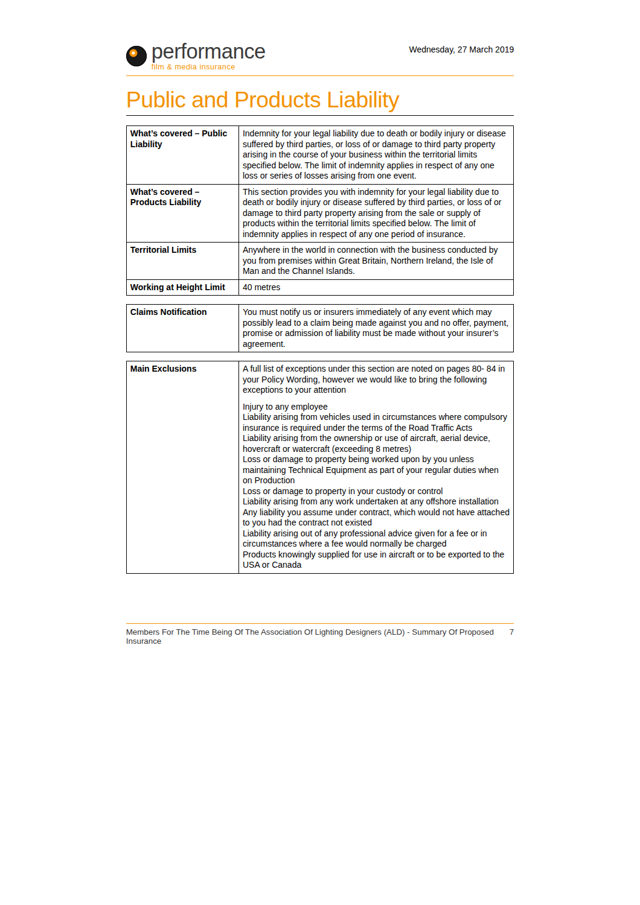performance
film & media insurance
Wednesday, 27 March 2019
Public and Products Liability
| What’s covered – Public Liability | Indemnity for your legal liability due to death or bodily injury or disease suffered by third parties, or loss of or damage to third party property arising in the course of your business within the territorial limits specified below. The limit of indemnity applies in respect of any one loss or series of losses arising from one event. |
| What’s covered – Products Liability | This section provides you with indemnity for your legal liability due to death or bodily injury or disease suffered by third parties, or loss of or damage to third party property arising from the sale or supply of products within the territorial limits specified below. The limit of indemnity applies in respect of any one period of insurance. |
| Territorial Limits | Anywhere in the world in connection with the business conducted by you from premises within Great Britain, Northern Ireland, the Isle of Man and the Channel Islands. |
| Working at Height Limit | 40 metres |
| Claims Notification | You must notify us or insurers immediately of any event which may possibly lead to a claim being made against you and no offer, payment, promise or admission of liability must be made without your insurer’s agreement. |
| Main Exclusions | A full list of exceptions under this section are noted on pages 80- 84 in your Policy Wording, however we would like to bring the following exceptions to your attention Injury to any employee Liability arising from vehicles used in circumstances where compulsory insurance is required under the terms of the Road Traffic Acts Liability arising from the ownership or use of aircraft, aerial device, hovercraft or watercraft (exceeding 8 metres) Loss or damage to property being worked upon by you unless maintaining Technical Equipment as part of your regular duties when on Production Loss or damage to property in your custody or control Liability arising from any work undertaken at any offshore installation Any liability you assume under contract, which would not have attached to you had the contract not existed Liability arising out of any professional advice given for a fee or in circumstances where a fee would normally be charged Products knowingly supplied for use in aircraft or to be exported to the USA or Canada |
Members For The Time Being Of The Association Of Lighting Designers (ALD) - Summary Of Proposed Insurance
7